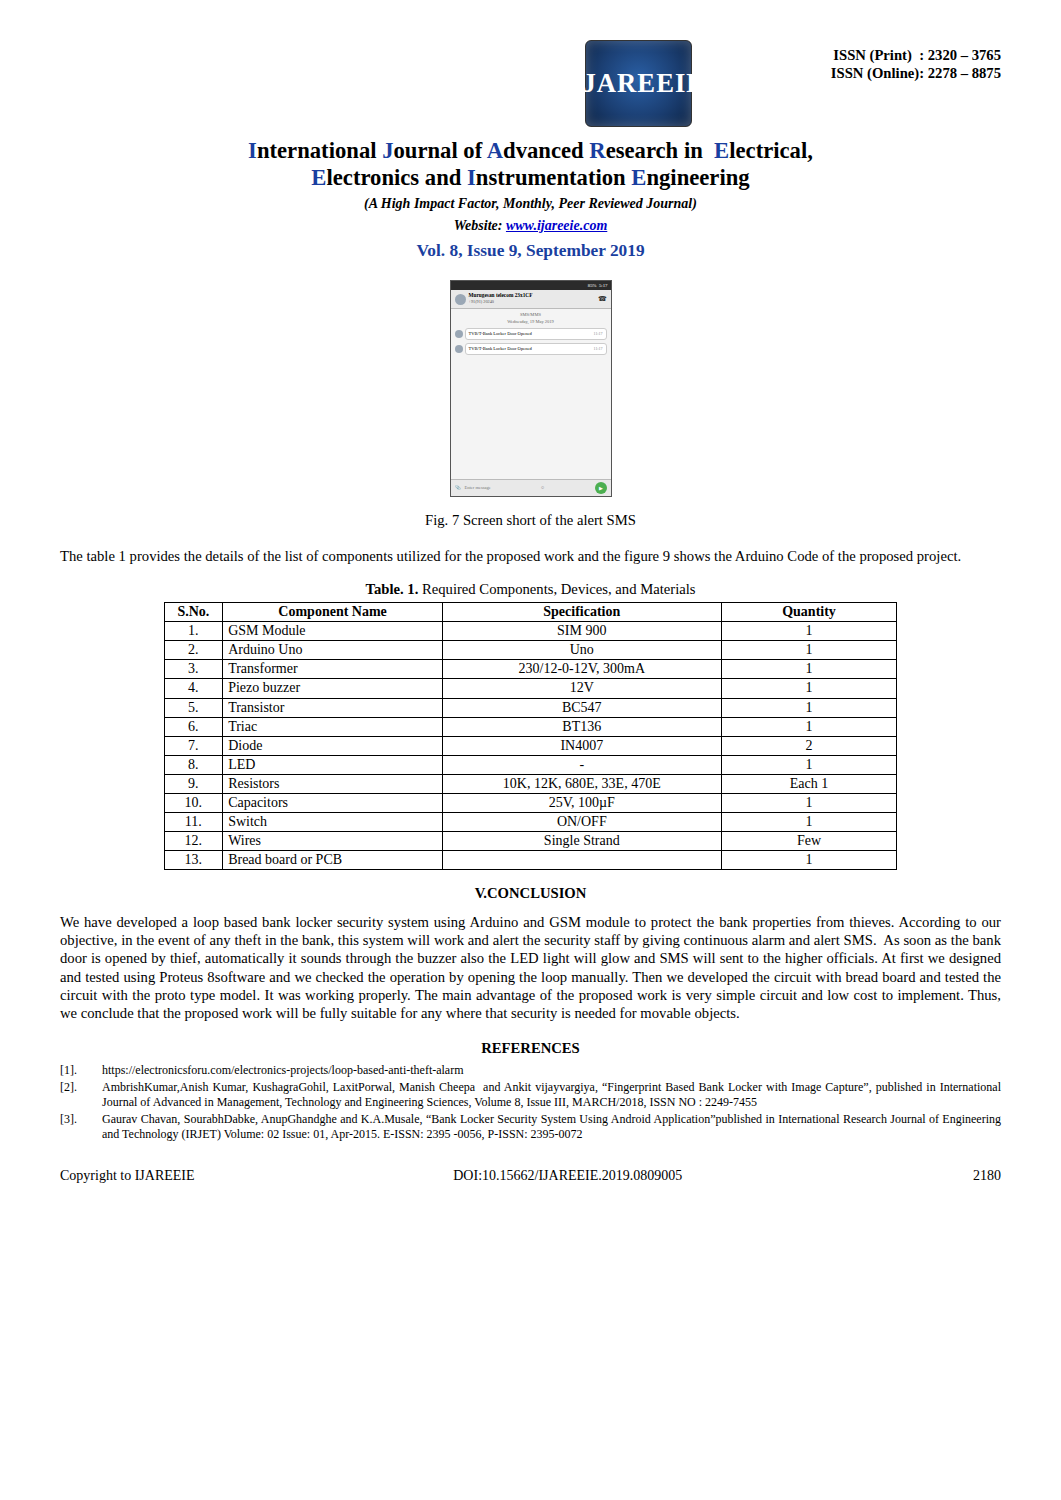IJAREEIE
ISSN (Print) : 2320 – 3765
ISSN (Online): 2278 – 8875
International Journal of Advanced Research in Electrical,
Electronics and Instrumentation Engineering
(A High Impact Factor, Monthly, Peer Reviewed Journal)
Website: www.ijareeie.com
Vol. 8, Issue 9, September 2019
85% 5:17
Murugesan telecom 23x1CF
+91(91) 20240
☎
SMS/MMS
Wednesday, 19 May 2019
TVB/T-Bank Locker Door Opened 11:17
TVB/T-Bank Locker Door Opened 11:17
📎 Enter message ☺
▶
Fig. 7 Screen short of the alert SMS
The table 1 provides the details of the list of components utilized for the proposed work and the figure 9 shows the Arduino Code of the proposed project.
Table. 1. Required Components, Devices, and Materials
| S.No. | Component Name | Specification | Quantity |
| --- | --- | --- | --- |
| 1. | GSM Module | SIM 900 | 1 |
| 2. | Arduino Uno | Uno | 1 |
| 3. | Transformer | 230/12-0-12V, 300mA | 1 |
| 4. | Piezo buzzer | 12V | 1 |
| 5. | Transistor | BC547 | 1 |
| 6. | Triac | BT136 | 1 |
| 7. | Diode | IN4007 | 2 |
| 8. | LED | - | 1 |
| 9. | Resistors | 10K, 12K, 680E, 33E, 470E | Each 1 |
| 10. | Capacitors | 25V, 100µF | 1 |
| 11. | Switch | ON/OFF | 1 |
| 12. | Wires | Single Strand | Few |
| 13. | Bread board or PCB | | 1 |
V.CONCLUSION
We have developed a loop based bank locker security system using Arduino and GSM module to protect the bank properties from thieves. According to our objective, in the event of any theft in the bank, this system will work and alert the security staff by giving continuous alarm and alert SMS. As soon as the bank door is opened by thief, automatically it sounds through the buzzer also the LED light will glow and SMS will sent to the higher officials. At first we designed and tested using Proteus 8software and we checked the operation by opening the loop manually. Then we developed the circuit with bread board and tested the circuit with the proto type model. It was working properly. The main advantage of the proposed work is very simple circuit and low cost to implement. Thus, we conclude that the proposed work will be fully suitable for any where that security is needed for movable objects.
REFERENCES
https://electronicsforu.com/electronics-projects/loop-based-anti-theft-alarm
AmbrishKumar,Anish Kumar, KushagraGohil, LaxitPorwal, Manish Cheepa and Ankit vijayvargiya, “Fingerprint Based Bank Locker with Image Capture”, published in International Journal of Advanced in Management, Technology and Engineering Sciences, Volume 8, Issue III, MARCH/2018, ISSN NO : 2249-7455
Gaurav Chavan, SourabhDabke, AnupGhandghe and K.A.Musale, “Bank Locker Security System Using Android Application”published in International Research Journal of Engineering and Technology (IRJET) Volume: 02 Issue: 01, Apr-2015. E-ISSN: 2395 -0056, P-ISSN: 2395-0072
Copyright to IJAREEIE
DOI:10.15662/IJAREEIE.2019.0809005
2180